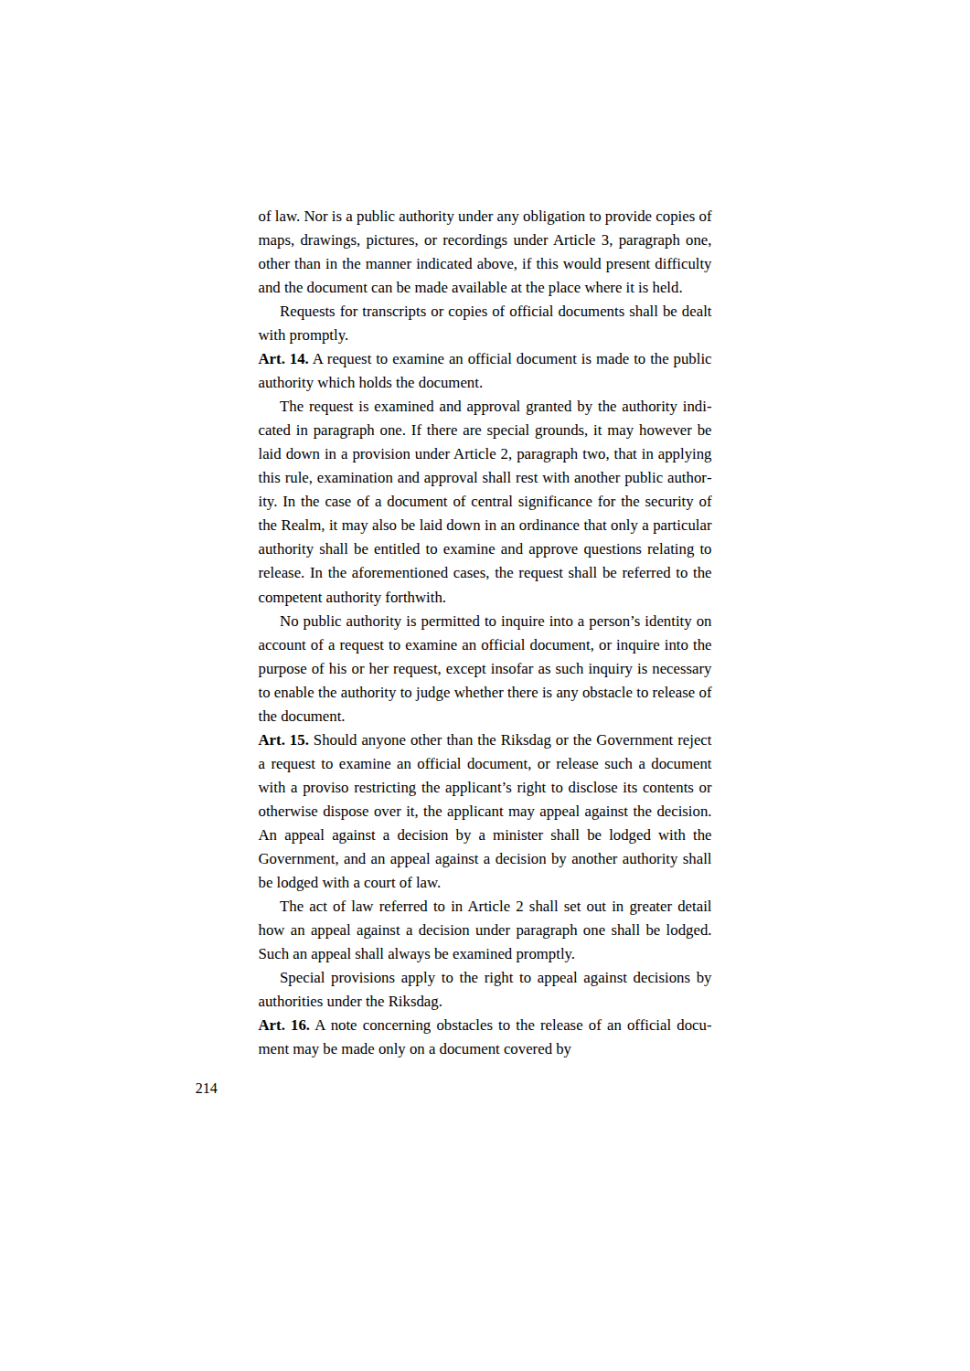of law. Nor is a public authority under any obligation to provide copies of maps, drawings, pictures, or recordings under Article 3, paragraph one, other than in the manner indicated above, if this would present difficulty and the document can be made available at the place where it is held.
Requests for transcripts or copies of official documents shall be dealt with promptly.
Art. 14. A request to examine an official document is made to the public authority which holds the document.
The request is examined and approval granted by the authority indicated in paragraph one. If there are special grounds, it may however be laid down in a provision under Article 2, paragraph two, that in applying this rule, examination and approval shall rest with another public authority. In the case of a document of central significance for the security of the Realm, it may also be laid down in an ordinance that only a particular authority shall be entitled to examine and approve questions relating to release. In the aforementioned cases, the request shall be referred to the competent authority forthwith.
No public authority is permitted to inquire into a person’s identity on account of a request to examine an official document, or inquire into the purpose of his or her request, except insofar as such inquiry is necessary to enable the authority to judge whether there is any obstacle to release of the document.
Art. 15. Should anyone other than the Riksdag or the Government reject a request to examine an official document, or release such a document with a proviso restricting the applicant’s right to disclose its contents or otherwise dispose over it, the applicant may appeal against the decision. An appeal against a decision by a minister shall be lodged with the Government, and an appeal against a decision by another authority shall be lodged with a court of law.
The act of law referred to in Article 2 shall set out in greater detail how an appeal against a decision under paragraph one shall be lodged. Such an appeal shall always be examined promptly.
Special provisions apply to the right to appeal against decisions by authorities under the Riksdag.
Art. 16. A note concerning obstacles to the release of an official document may be made only on a document covered by
214